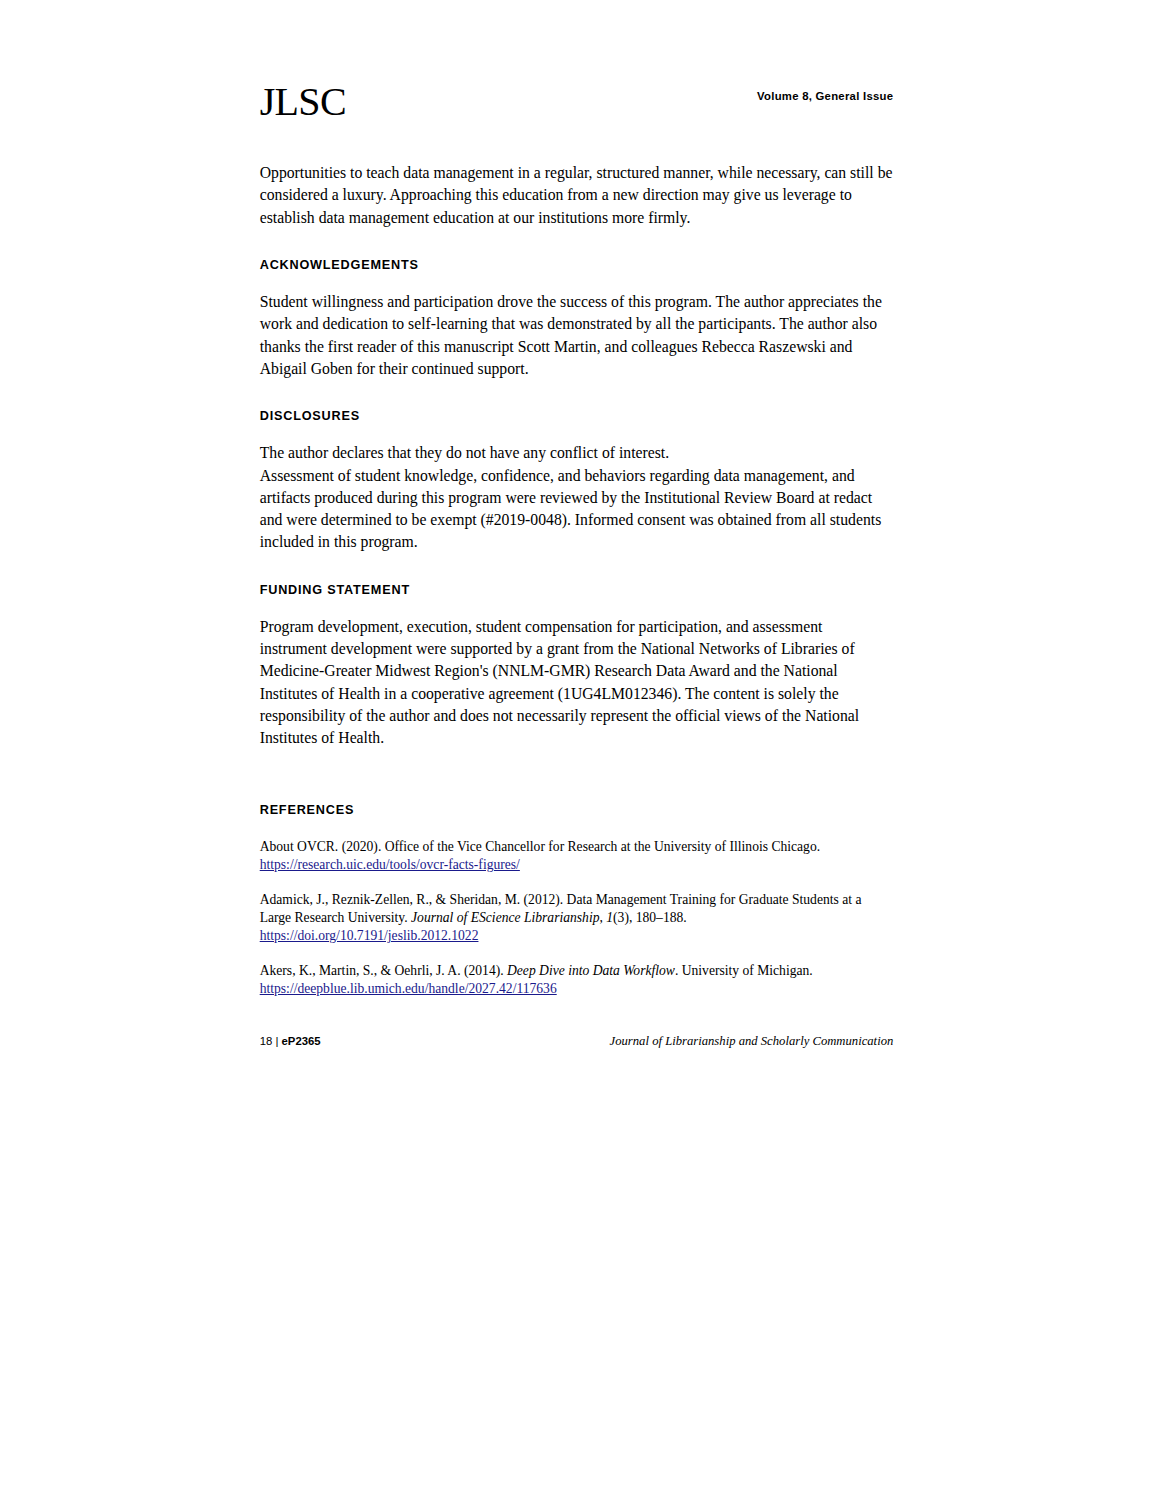JLSC
Volume 8, General Issue
Opportunities to teach data management in a regular, structured manner, while necessary, can still be considered a luxury. Approaching this education from a new direction may give us leverage to establish data management education at our institutions more firmly.
ACKNOWLEDGEMENTS
Student willingness and participation drove the success of this program. The author appreciates the work and dedication to self-learning that was demonstrated by all the participants. The author also thanks the first reader of this manuscript Scott Martin, and colleagues Rebecca Raszewski and Abigail Goben for their continued support.
DISCLOSURES
The author declares that they do not have any conflict of interest.
Assessment of student knowledge, confidence, and behaviors regarding data management, and artifacts produced during this program were reviewed by the Institutional Review Board at redact and were determined to be exempt (#2019-0048). Informed consent was obtained from all students included in this program.
FUNDING STATEMENT
Program development, execution, student compensation for participation, and assessment instrument development were supported by a grant from the National Networks of Libraries of Medicine-Greater Midwest Region's (NNLM-GMR) Research Data Award and the National Institutes of Health in a cooperative agreement (1UG4LM012346). The content is solely the responsibility of the author and does not necessarily represent the official views of the National Institutes of Health.
REFERENCES
About OVCR. (2020). Office of the Vice Chancellor for Research at the University of Illinois Chicago. https://research.uic.edu/tools/ovcr-facts-figures/
Adamick, J., Reznik-Zellen, R., & Sheridan, M. (2012). Data Management Training for Graduate Students at a Large Research University. Journal of EScience Librarianship, 1(3), 180–188. https://doi.org/10.7191/jeslib.2012.1022
Akers, K., Martin, S., & Oehrli, J. A. (2014). Deep Dive into Data Workflow. University of Michigan. https://deepblue.lib.umich.edu/handle/2027.42/117636
18 | eP2365
Journal of Librarianship and Scholarly Communication